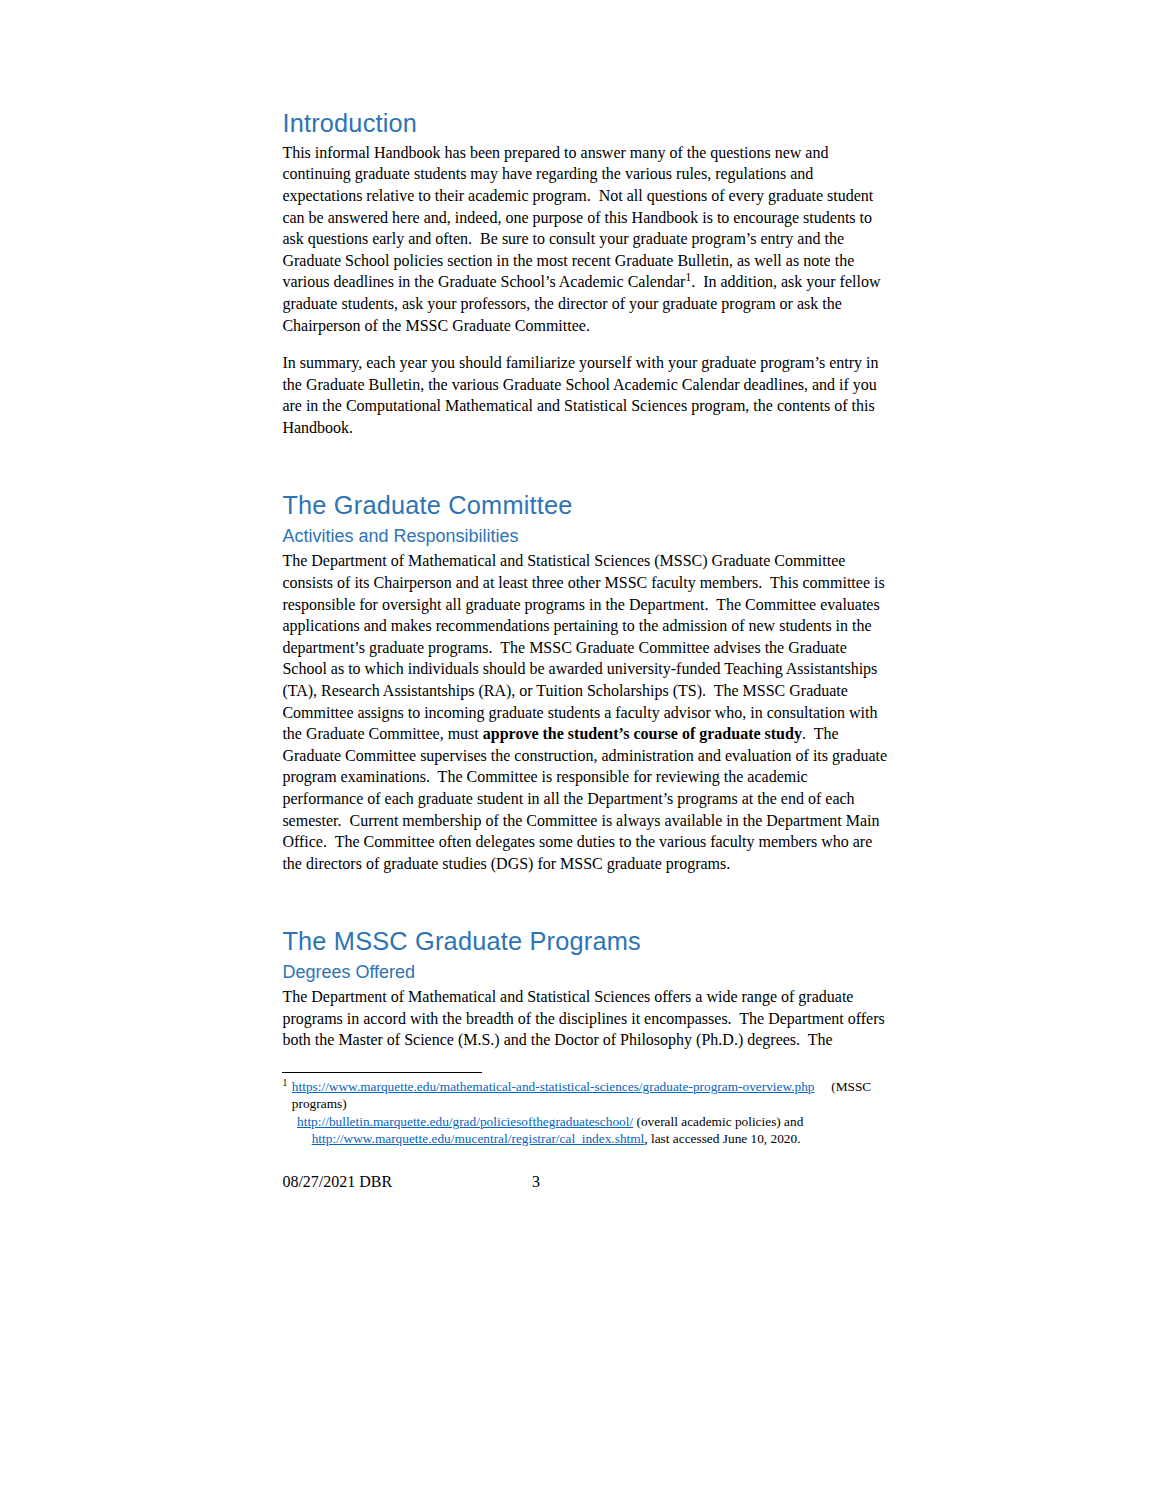Introduction
This informal Handbook has been prepared to answer many of the questions new and continuing graduate students may have regarding the various rules, regulations and expectations relative to their academic program. Not all questions of every graduate student can be answered here and, indeed, one purpose of this Handbook is to encourage students to ask questions early and often. Be sure to consult your graduate program’s entry and the Graduate School policies section in the most recent Graduate Bulletin, as well as note the various deadlines in the Graduate School’s Academic Calendar1. In addition, ask your fellow graduate students, ask your professors, the director of your graduate program or ask the Chairperson of the MSSC Graduate Committee.
In summary, each year you should familiarize yourself with your graduate program’s entry in the Graduate Bulletin, the various Graduate School Academic Calendar deadlines, and if you are in the Computational Mathematical and Statistical Sciences program, the contents of this Handbook.
The Graduate Committee
Activities and Responsibilities
The Department of Mathematical and Statistical Sciences (MSSC) Graduate Committee consists of its Chairperson and at least three other MSSC faculty members. This committee is responsible for oversight all graduate programs in the Department. The Committee evaluates applications and makes recommendations pertaining to the admission of new students in the department’s graduate programs. The MSSC Graduate Committee advises the Graduate School as to which individuals should be awarded university-funded Teaching Assistantships (TA), Research Assistantships (RA), or Tuition Scholarships (TS). The MSSC Graduate Committee assigns to incoming graduate students a faculty advisor who, in consultation with the Graduate Committee, must approve the student’s course of graduate study. The Graduate Committee supervises the construction, administration and evaluation of its graduate program examinations. The Committee is responsible for reviewing the academic performance of each graduate student in all the Department’s programs at the end of each semester. Current membership of the Committee is always available in the Department Main Office. The Committee often delegates some duties to the various faculty members who are the directors of graduate studies (DGS) for MSSC graduate programs.
The MSSC Graduate Programs
Degrees Offered
The Department of Mathematical and Statistical Sciences offers a wide range of graduate programs in accord with the breadth of the disciplines it encompasses. The Department offers both the Master of Science (M.S.) and the Doctor of Philosophy (Ph.D.) degrees. The
1
https://www.marquette.edu/mathematical-and-statistical-sciences/graduate-program-overview.php (MSSC programs)
http://bulletin.marquette.edu/grad/policiesofthegraduateschool/ (overall academic policies) and
http://www.marquette.edu/mucentral/registrar/cal_index.shtml, last accessed June 10, 2020.
08/27/2021 DBR 3